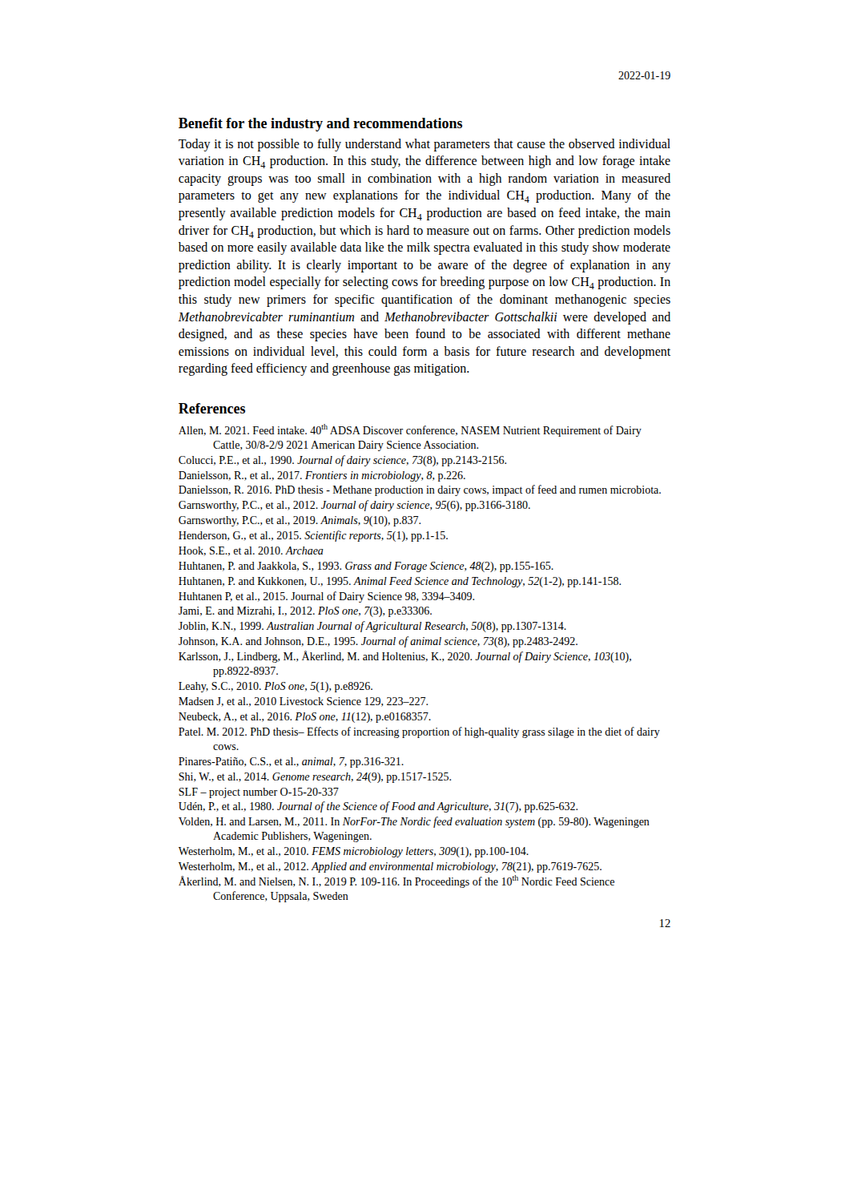2022-01-19
Benefit for the industry and recommendations
Today it is not possible to fully understand what parameters that cause the observed individual variation in CH4 production. In this study, the difference between high and low forage intake capacity groups was too small in combination with a high random variation in measured parameters to get any new explanations for the individual CH4 production. Many of the presently available prediction models for CH4 production are based on feed intake, the main driver for CH4 production, but which is hard to measure out on farms. Other prediction models based on more easily available data like the milk spectra evaluated in this study show moderate prediction ability. It is clearly important to be aware of the degree of explanation in any prediction model especially for selecting cows for breeding purpose on low CH4 production. In this study new primers for specific quantification of the dominant methanogenic species Methanobrevicabter ruminantium and Methanobrevibacter Gottschalkii were developed and designed, and as these species have been found to be associated with different methane emissions on individual level, this could form a basis for future research and development regarding feed efficiency and greenhouse gas mitigation.
References
Allen, M. 2021. Feed intake. 40th ADSA Discover conference, NASEM Nutrient Requirement of Dairy Cattle, 30/8-2/9 2021 American Dairy Science Association.
Colucci, P.E., et al., 1990. Journal of dairy science, 73(8), pp.2143-2156.
Danielsson, R., et al., 2017. Frontiers in microbiology, 8, p.226.
Danielsson, R. 2016. PhD thesis - Methane production in dairy cows, impact of feed and rumen microbiota.
Garnsworthy, P.C., et al., 2012. Journal of dairy science, 95(6), pp.3166-3180.
Garnsworthy, P.C., et al., 2019. Animals, 9(10), p.837.
Henderson, G., et al., 2015. Scientific reports, 5(1), pp.1-15.
Hook, S.E., et al. 2010. Archaea
Huhtanen, P. and Jaakkola, S., 1993. Grass and Forage Science, 48(2), pp.155-165.
Huhtanen, P. and Kukkonen, U., 1995. Animal Feed Science and Technology, 52(1-2), pp.141-158.
Huhtanen P, et al., 2015. Journal of Dairy Science 98, 3394–3409.
Jami, E. and Mizrahi, I., 2012. PloS one, 7(3), p.e33306.
Joblin, K.N., 1999. Australian Journal of Agricultural Research, 50(8), pp.1307-1314.
Johnson, K.A. and Johnson, D.E., 1995. Journal of animal science, 73(8), pp.2483-2492.
Karlsson, J., Lindberg, M., Åkerlind, M. and Holtenius, K., 2020. Journal of Dairy Science, 103(10), pp.8922-8937.
Leahy, S.C., 2010. PloS one, 5(1), p.e8926.
Madsen J, et al., 2010 Livestock Science 129, 223–227.
Neubeck, A., et al., 2016. PloS one, 11(12), p.e0168357.
Patel. M. 2012. PhD thesis– Effects of increasing proportion of high-quality grass silage in the diet of dairy cows.
Pinares-Patiño, C.S., et al., animal, 7, pp.316-321.
Shi, W., et al., 2014. Genome research, 24(9), pp.1517-1525.
SLF – project number O-15-20-337
Udén, P., et al., 1980. Journal of the Science of Food and Agriculture, 31(7), pp.625-632.
Volden, H. and Larsen, M., 2011. In NorFor-The Nordic feed evaluation system (pp. 59-80). Wageningen Academic Publishers, Wageningen.
Westerholm, M., et al., 2010. FEMS microbiology letters, 309(1), pp.100-104.
Westerholm, M., et al., 2012. Applied and environmental microbiology, 78(21), pp.7619-7625.
Åkerlind, M. and Nielsen, N. I., 2019 P. 109-116. In Proceedings of the 10th Nordic Feed Science Conference, Uppsala, Sweden
12